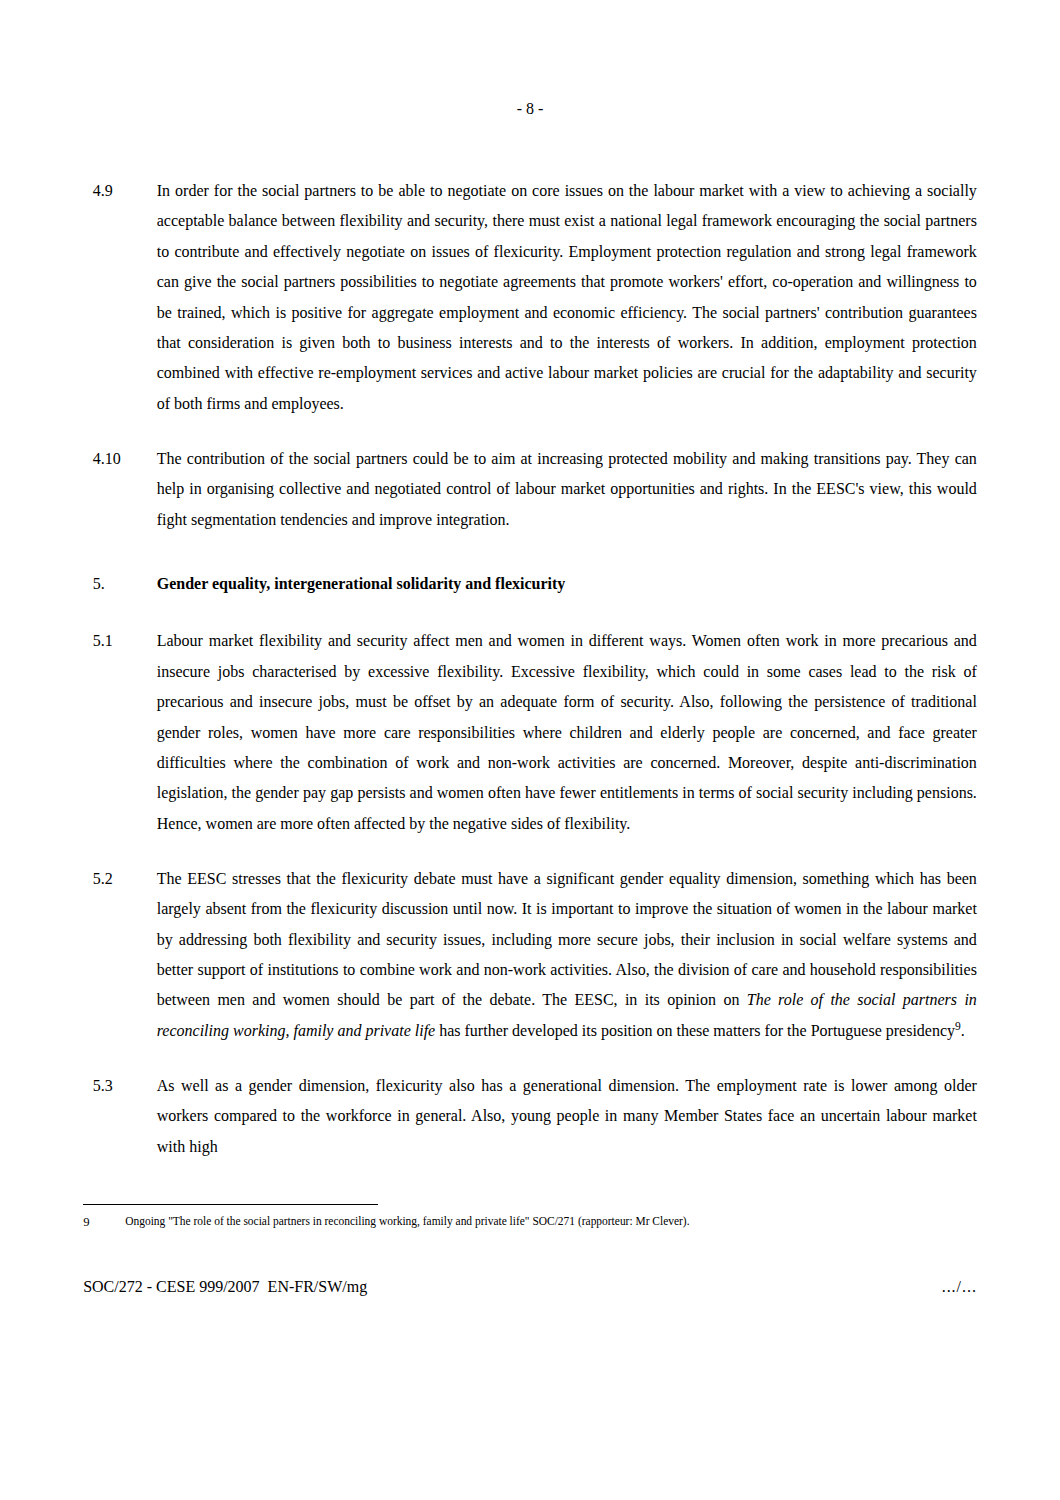- 8 -
4.9
In order for the social partners to be able to negotiate on core issues on the labour market with a view to achieving a socially acceptable balance between flexibility and security, there must exist a national legal framework encouraging the social partners to contribute and effectively negotiate on issues of flexicurity. Employment protection regulation and strong legal framework can give the social partners possibilities to negotiate agreements that promote workers' effort, co-operation and willingness to be trained, which is positive for aggregate employment and economic efficiency. The social partners' contribution guarantees that consideration is given both to business interests and to the interests of workers. In addition, employment protection combined with effective re-employment services and active labour market policies are crucial for the adaptability and security of both firms and employees.
4.10
The contribution of the social partners could be to aim at increasing protected mobility and making transitions pay. They can help in organising collective and negotiated control of labour market opportunities and rights. In the EESC's view, this would fight segmentation tendencies and improve integration.
5.
Gender equality, intergenerational solidarity and flexicurity
5.1
Labour market flexibility and security affect men and women in different ways. Women often work in more precarious and insecure jobs characterised by excessive flexibility. Excessive flexibility, which could in some cases lead to the risk of precarious and insecure jobs, must be offset by an adequate form of security. Also, following the persistence of traditional gender roles, women have more care responsibilities where children and elderly people are concerned, and face greater difficulties where the combination of work and non-work activities are concerned. Moreover, despite anti-discrimination legislation, the gender pay gap persists and women often have fewer entitlements in terms of social security including pensions. Hence, women are more often affected by the negative sides of flexibility.
5.2
The EESC stresses that the flexicurity debate must have a significant gender equality dimension, something which has been largely absent from the flexicurity discussion until now. It is important to improve the situation of women in the labour market by addressing both flexibility and security issues, including more secure jobs, their inclusion in social welfare systems and better support of institutions to combine work and non-work activities. Also, the division of care and household responsibilities between men and women should be part of the debate. The EESC, in its opinion on The role of the social partners in reconciling working, family and private life has further developed its position on these matters for the Portuguese presidency9.
5.3
As well as a gender dimension, flexicurity also has a generational dimension. The employment rate is lower among older workers compared to the workforce in general. Also, young people in many Member States face an uncertain labour market with high
9
Ongoing "The role of the social partners in reconciling working, family and private life" SOC/271 (rapporteur: Mr Clever).
SOC/272 - CESE 999/2007 EN-FR/SW/mg
.../...